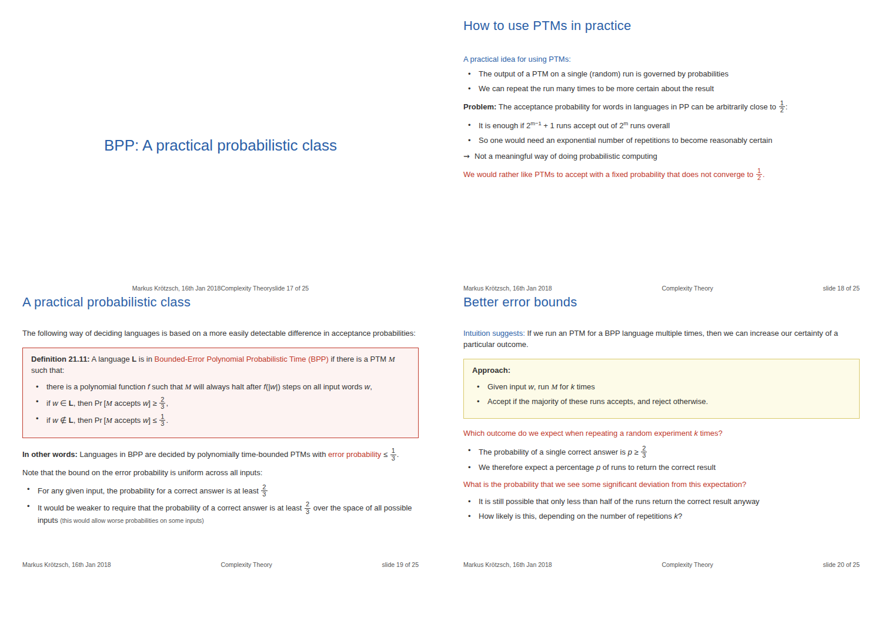BPP: A practical probabilistic class
Markus Krötzsch, 16th Jan 2018 Complexity Theory slide 17 of 25
How to use PTMs in practice
A practical idea for using PTMs:
The output of a PTM on a single (random) run is governed by probabilities
We can repeat the run many times to be more certain about the result
Problem: The acceptance probability for words in languages in PP can be arbitrarily close to 12:
It is enough if 2m−1 + 1 runs accept out of 2m runs overall
So one would need an exponential number of repetitions to become reasonably certain
Not a meaningful way of doing probabilistic computing
We would rather like PTMs to accept with a fixed probability that does not converge to 12.
Markus Krötzsch, 16th Jan 2018 Complexity Theory slide 18 of 25
A practical probabilistic class
The following way of deciding languages is based on a more easily detectable difference in acceptance probabilities:
Definition 21.11: A language L is in Bounded-Error Polynomial Probabilistic Time (BPP) if there is a PTM M such that:
there is a polynomial function f such that M will always halt after f(|w|) steps on all input words w,
if w ∈ L, then Pr [M accepts w] ≥ 23,
if w ∉ L, then Pr [M accepts w] ≤ 13.
In other words: Languages in BPP are decided by polynomially time-bounded PTMs with error probability ≤ 13.
Note that the bound on the error probability is uniform across all inputs:
For any given input, the probability for a correct answer is at least 23
It would be weaker to require that the probability of a correct answer is at least 23 over the space of all possible inputs (this would allow worse probabilities on some inputs)
Markus Krötzsch, 16th Jan 2018 Complexity Theory slide 19 of 25
Better error bounds
Intuition suggests: If we run an PTM for a BPP language multiple times, then we can increase our certainty of a particular outcome.
Approach:
Given input w, run M for k times
Accept if the majority of these runs accepts, and reject otherwise.
Which outcome do we expect when repeating a random experiment k times?
The probability of a single correct answer is p ≥ 23
We therefore expect a percentage p of runs to return the correct result
What is the probability that we see some significant deviation from this expectation?
It is still possible that only less than half of the runs return the correct result anyway
How likely is this, depending on the number of repetitions k?
Markus Krötzsch, 16th Jan 2018 Complexity Theory slide 20 of 25